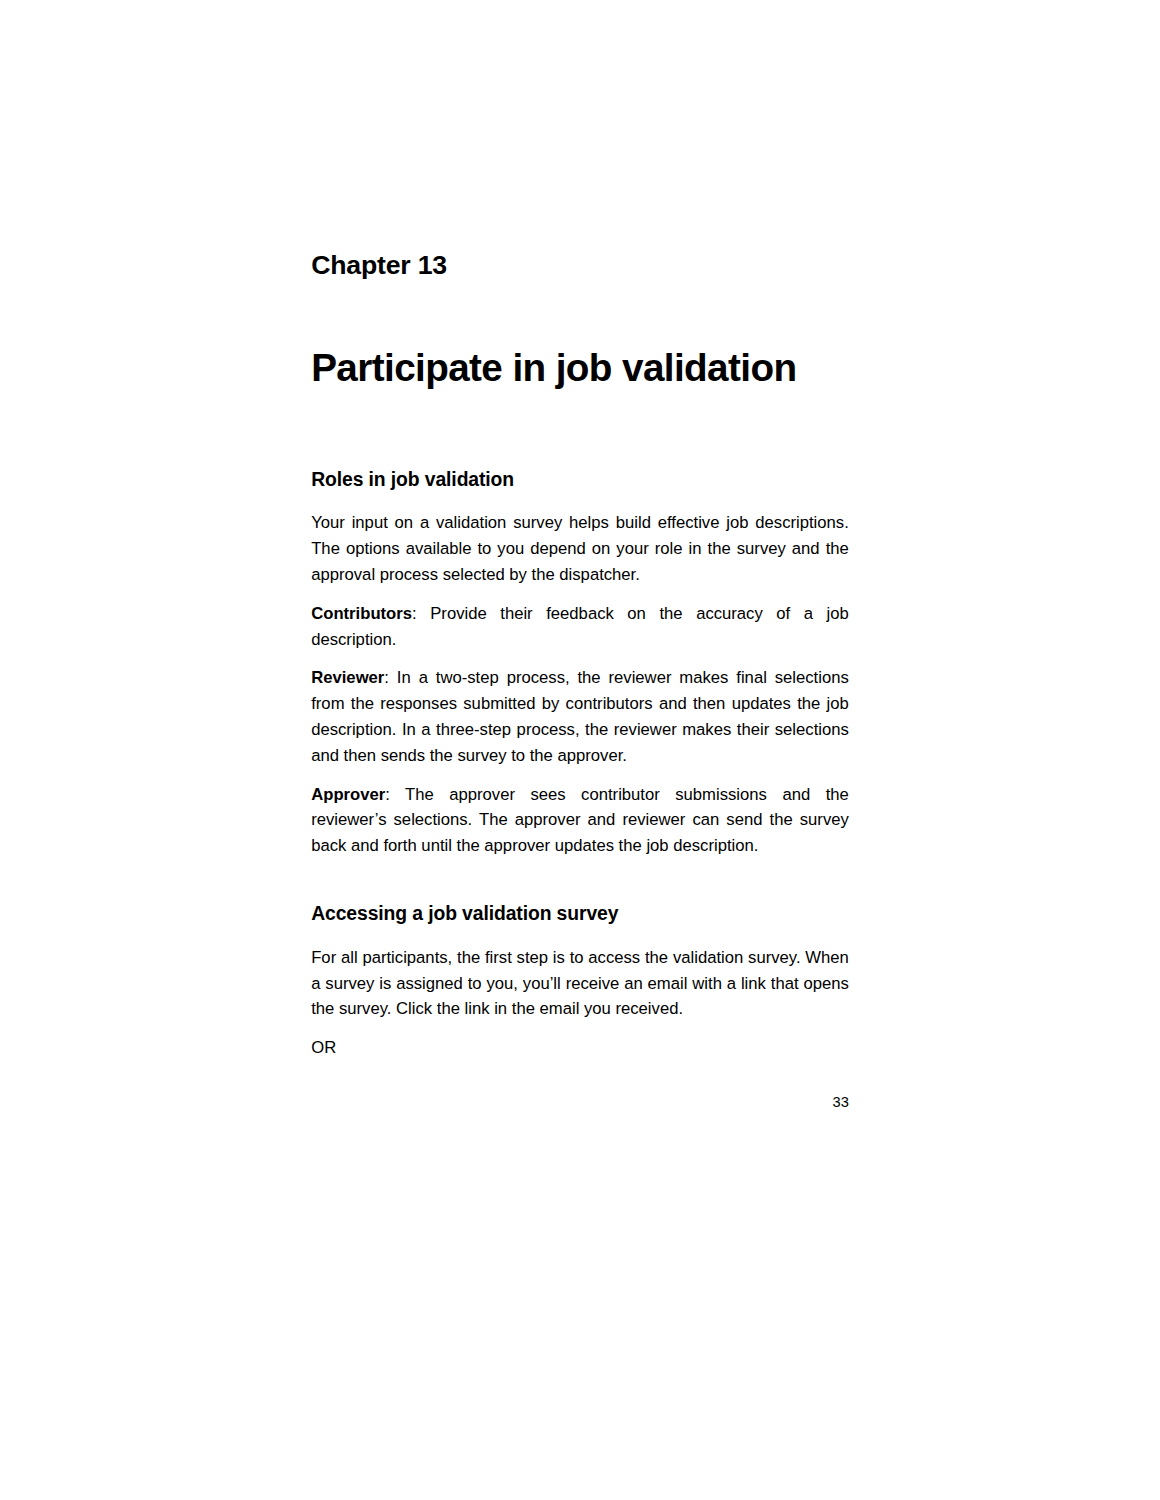Chapter 13
Participate in job validation
Roles in job validation
Your input on a validation survey helps build effective job descriptions. The options available to you depend on your role in the survey and the approval process selected by the dispatcher.
Contributors: Provide their feedback on the accuracy of a job description.
Reviewer: In a two-step process, the reviewer makes final selections from the responses submitted by contributors and then updates the job description. In a three-step process, the reviewer makes their selections and then sends the survey to the approver.
Approver: The approver sees contributor submissions and the reviewer’s selections. The approver and reviewer can send the survey back and forth until the approver updates the job description.
Accessing a job validation survey
For all participants, the first step is to access the validation survey. When a survey is assigned to you, you’ll receive an email with a link that opens the survey. Click the link in the email you received.
OR
33